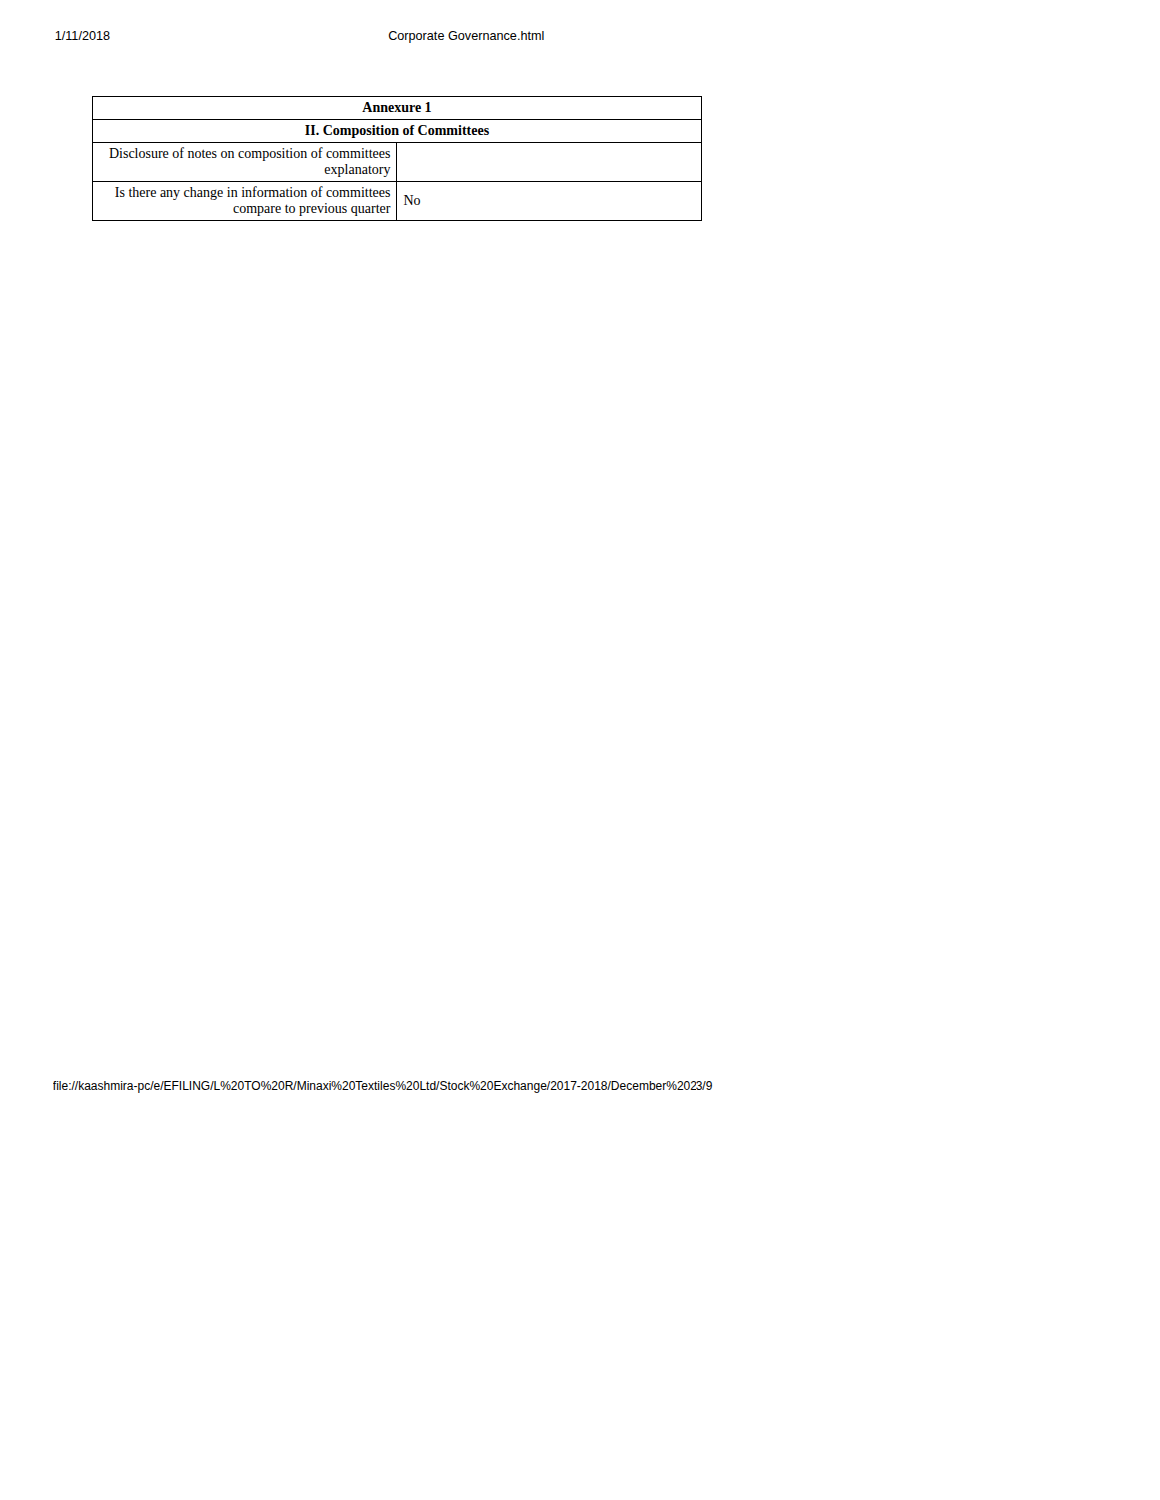1/11/2018
Corporate Governance.html
| Annexure 1 |
| II. Composition of Committees |
| Disclosure of notes on composition of committees explanatory | |
| Is there any change in information of committees compare to previous quarter | No |
file://kaashmira-pc/e/EFILING/L%20TO%20R/Minaxi%20Textiles%20Ltd/Stock%20Exchange/2017-2018/December%202017/Corporate%20Governan…
3/9